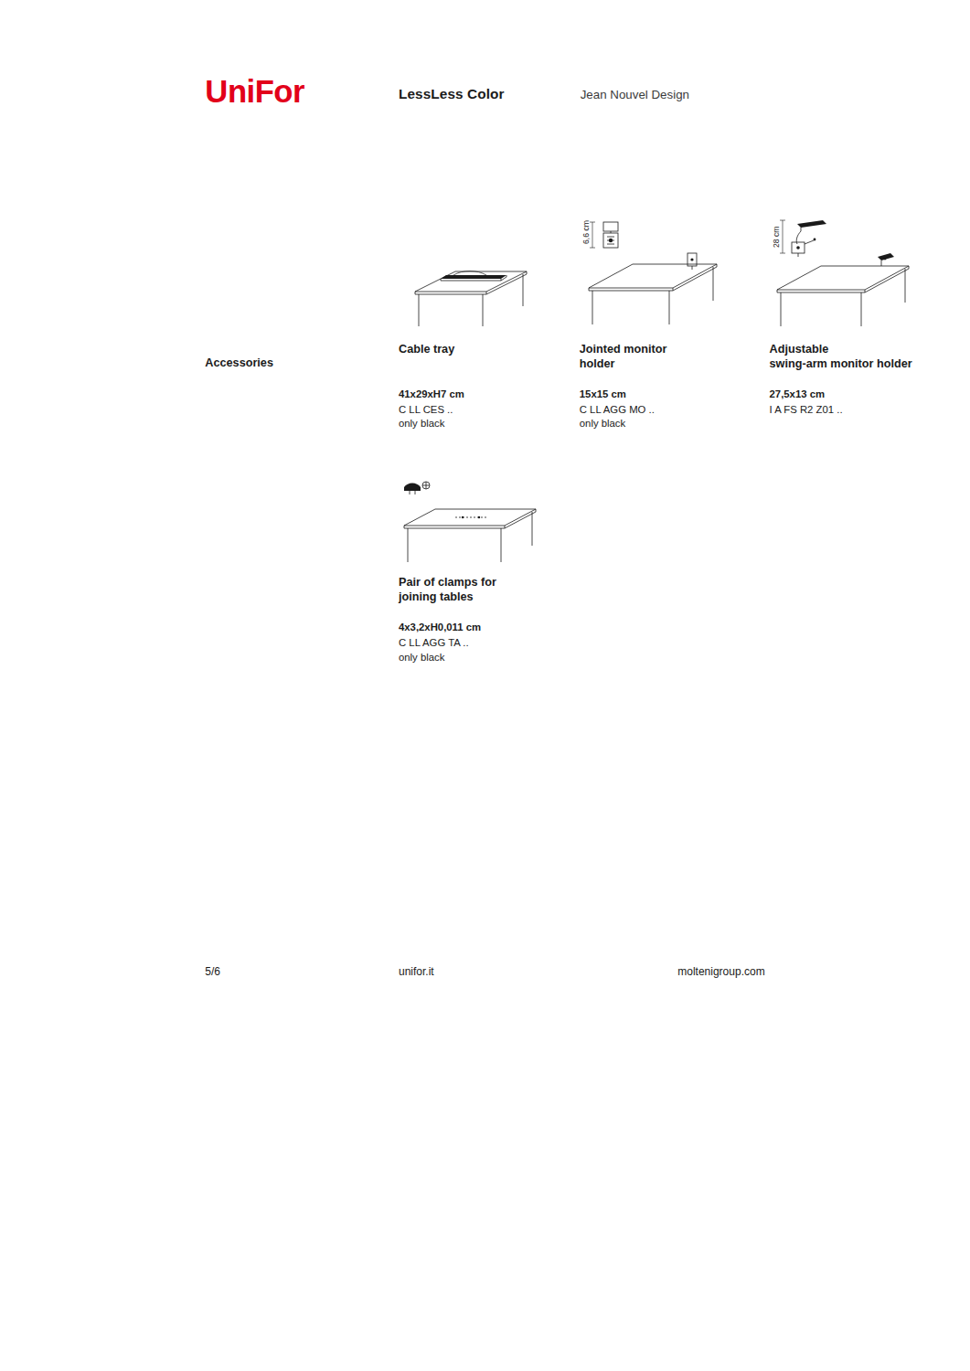UniFor
LessLess Color
Jean Nouvel Design
Accessories
Cable tray
41x29xH7 cm
C LL CES ..
only black
6,6 cm
Jointed monitor
holder
15x15 cm
C LL AGG MO ..
only black
28 cm
Adjustable
swing-arm monitor holder
27,5x13 cm
I A FS R2 Z01 ..
Pair of clamps for
joining tables
4x3,2xH0,011 cm
C LL AGG TA ..
only black
5/6
unifor.it
moltenigroup.com